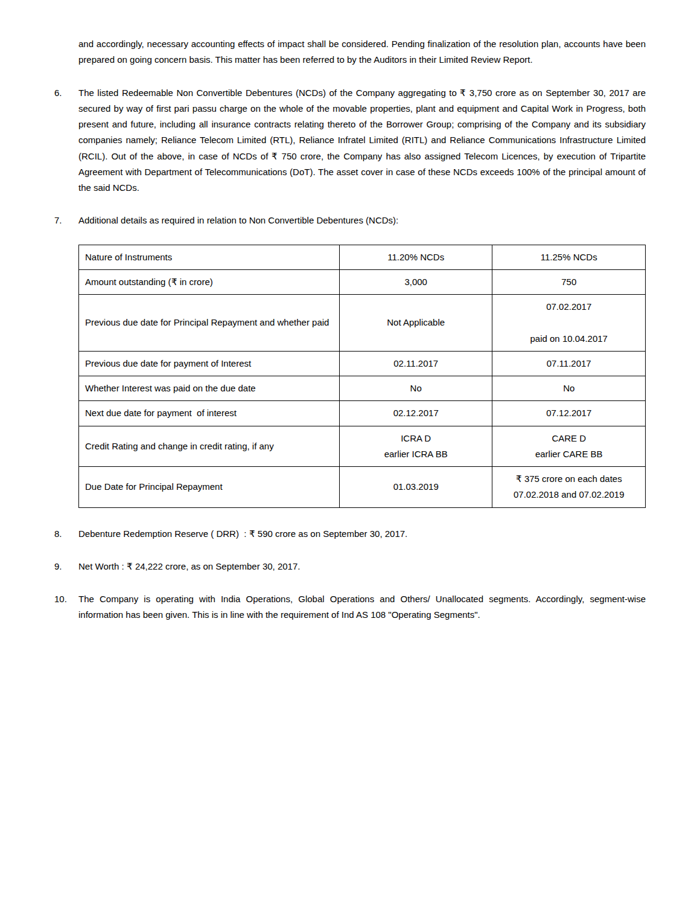and accordingly, necessary accounting effects of impact shall be considered. Pending finalization of the resolution plan, accounts have been prepared on going concern basis. This matter has been referred to by the Auditors in their Limited Review Report.
The listed Redeemable Non Convertible Debentures (NCDs) of the Company aggregating to ₹ 3,750 crore as on September 30, 2017 are secured by way of first pari passu charge on the whole of the movable properties, plant and equipment and Capital Work in Progress, both present and future, including all insurance contracts relating thereto of the Borrower Group; comprising of the Company and its subsidiary companies namely; Reliance Telecom Limited (RTL), Reliance Infratel Limited (RITL) and Reliance Communications Infrastructure Limited (RCIL). Out of the above, in case of NCDs of ₹ 750 crore, the Company has also assigned Telecom Licences, by execution of Tripartite Agreement with Department of Telecommunications (DoT). The asset cover in case of these NCDs exceeds 100% of the principal amount of the said NCDs.
Additional details as required in relation to Non Convertible Debentures (NCDs):
| Nature of Instruments | 11.20% NCDs | 11.25% NCDs |
| Amount outstanding ( ₹ in crore) | 3,000 | 750 |
| Previous due date for Principal Repayment and whether paid | Not Applicable | 07.02.2017 paid on 10.04.2017 |
| Previous due date for payment of Interest | 02.11.2017 | 07.11.2017 |
| Whether Interest was paid on the due date | No | No |
| Next due date for payment of interest | 02.12.2017 | 07.12.2017 |
| Credit Rating and change in credit rating, if any | ICRA D earlier ICRA BB | CARE D earlier CARE BB |
| Due Date for Principal Repayment | 01.03.2019 | ₹ 375 crore on each dates 07.02.2018 and 07.02.2019 |
Debenture Redemption Reserve ( DRR) : ₹ 590 crore as on September 30, 2017.
Net Worth : ₹ 24,222 crore, as on September 30, 2017.
The Company is operating with India Operations, Global Operations and Others/ Unallocated segments. Accordingly, segment-wise information has been given. This is in line with the requirement of Ind AS 108 "Operating Segments".